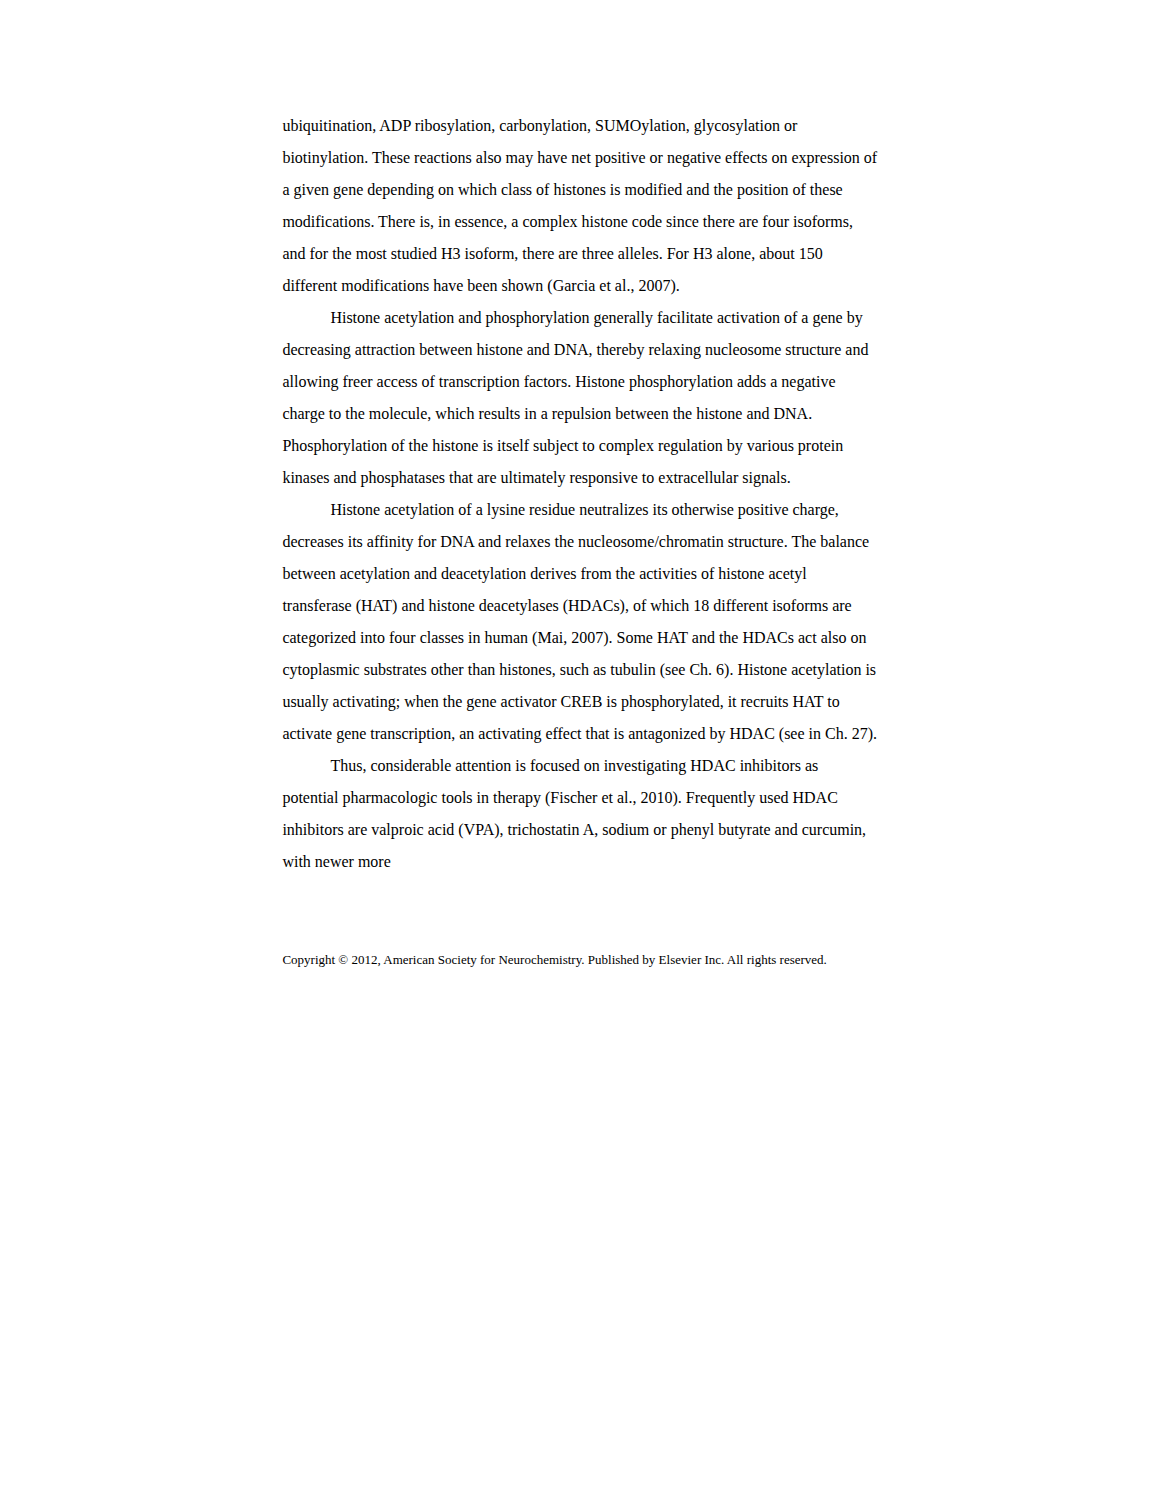ubiquitination, ADP ribosylation, carbonylation, SUMOylation, glycosylation or biotinylation. These reactions also may have net positive or negative effects on expression of a given gene depending on which class of histones is modified and the position of these modifications. There is, in essence, a complex histone code since there are four isoforms, and for the most studied H3 isoform, there are three alleles. For H3 alone, about 150 different modifications have been shown (Garcia et al., 2007).
Histone acetylation and phosphorylation generally facilitate activation of a gene by decreasing attraction between histone and DNA, thereby relaxing nucleosome structure and allowing freer access of transcription factors. Histone phosphorylation adds a negative charge to the molecule, which results in a repulsion between the histone and DNA. Phosphorylation of the histone is itself subject to complex regulation by various protein kinases and phosphatases that are ultimately responsive to extracellular signals.
Histone acetylation of a lysine residue neutralizes its otherwise positive charge, decreases its affinity for DNA and relaxes the nucleosome/chromatin structure. The balance between acetylation and deacetylation derives from the activities of histone acetyl transferase (HAT) and histone deacetylases (HDACs), of which 18 different isoforms are categorized into four classes in human (Mai, 2007). Some HAT and the HDACs act also on cytoplasmic substrates other than histones, such as tubulin (see Ch. 6). Histone acetylation is usually activating; when the gene activator CREB is phosphorylated, it recruits HAT to activate gene transcription, an activating effect that is antagonized by HDAC (see in Ch. 27).
Thus, considerable attention is focused on investigating HDAC inhibitors as potential pharmacologic tools in therapy (Fischer et al., 2010). Frequently used HDAC inhibitors are valproic acid (VPA), trichostatin A, sodium or phenyl butyrate and curcumin, with newer more
Copyright © 2012, American Society for Neurochemistry. Published by Elsevier Inc. All rights reserved.